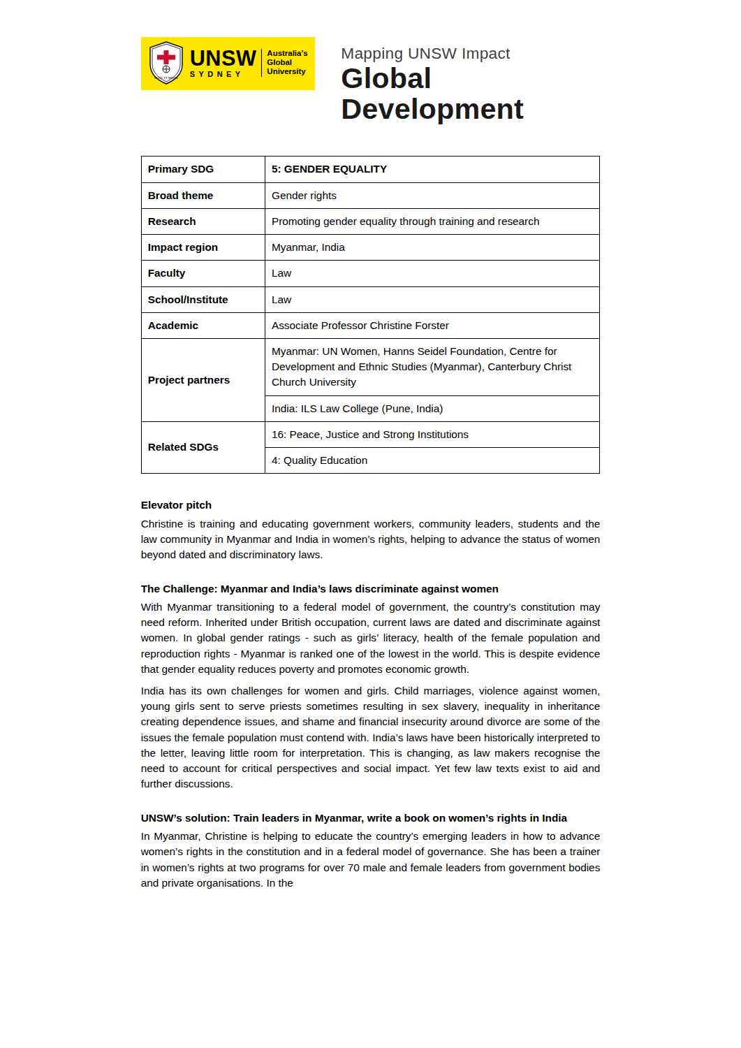MANU ET MENTE
UNSW SYDNEY
Australia’s
Global
University
Mapping UNSW Impact
Global Development
| Primary SDG | 5: GENDER EQUALITY |
| Broad theme | Gender rights |
| Research | Promoting gender equality through training and research |
| Impact region | Myanmar, India |
| Faculty | Law |
| School/Institute | Law |
| Academic | Associate Professor Christine Forster |
| Project partners | Myanmar: UN Women, Hanns Seidel Foundation, Centre for Development and Ethnic Studies (Myanmar), Canterbury Christ Church University |
| India: ILS Law College (Pune, India) |
| Related SDGs | 16: Peace, Justice and Strong Institutions |
| 4: Quality Education |
Elevator pitch
Christine is training and educating government workers, community leaders, students and the law community in Myanmar and India in women’s rights, helping to advance the status of women beyond dated and discriminatory laws.
The Challenge: Myanmar and India’s laws discriminate against women
With Myanmar transitioning to a federal model of government, the country’s constitution may need reform. Inherited under British occupation, current laws are dated and discriminate against women. In global gender ratings - such as girls’ literacy, health of the female population and reproduction rights - Myanmar is ranked one of the lowest in the world. This is despite evidence that gender equality reduces poverty and promotes economic growth.
India has its own challenges for women and girls. Child marriages, violence against women, young girls sent to serve priests sometimes resulting in sex slavery, inequality in inheritance creating dependence issues, and shame and financial insecurity around divorce are some of the issues the female population must contend with. India’s laws have been historically interpreted to the letter, leaving little room for interpretation. This is changing, as law makers recognise the need to account for critical perspectives and social impact. Yet few law texts exist to aid and further discussions.
UNSW’s solution: Train leaders in Myanmar, write a book on women’s rights in India
In Myanmar, Christine is helping to educate the country’s emerging leaders in how to advance women’s rights in the constitution and in a federal model of governance. She has been a trainer in women’s rights at two programs for over 70 male and female leaders from government bodies and private organisations. In the